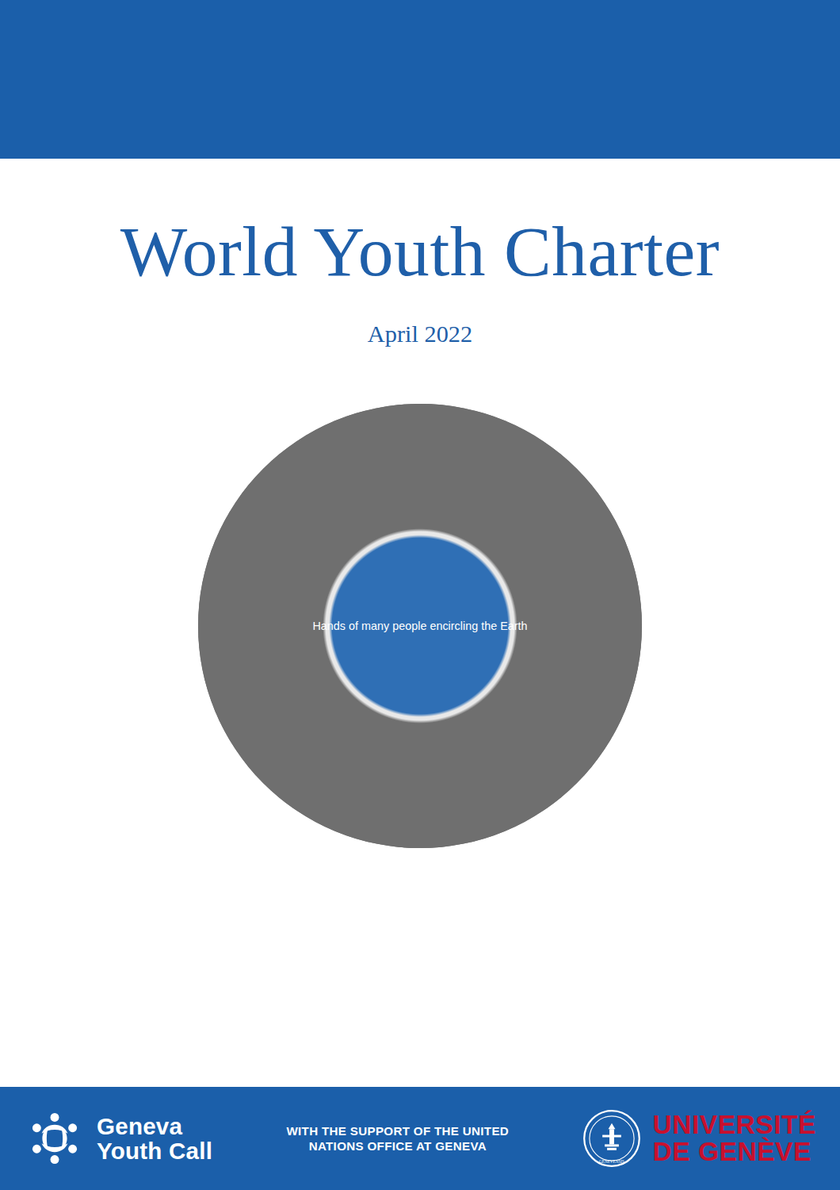World Youth Charter
April 2022
Hands of many people encircling the Earth
Geneva
Youth Call
With the support of the United Nations Office at Geneva
GENEVENSIS
Université de Genève